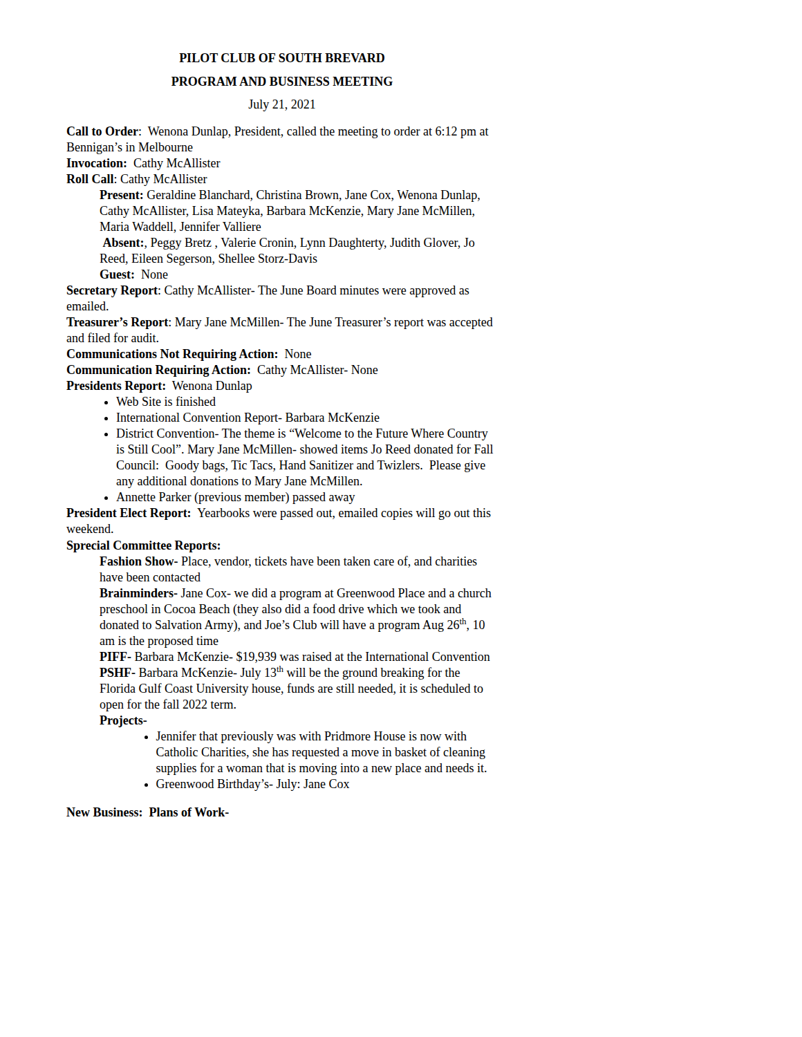PILOT CLUB OF SOUTH BREVARD
PROGRAM AND BUSINESS MEETING
July 21, 2021
Call to Order: Wenona Dunlap, President, called the meeting to order at 6:12 pm at Bennigan’s in Melbourne
Invocation: Cathy McAllister
Roll Call: Cathy McAllister
Present: Geraldine Blanchard, Christina Brown, Jane Cox, Wenona Dunlap, Cathy McAllister, Lisa Mateyka, Barbara McKenzie, Mary Jane McMillen, Maria Waddell, Jennifer Valliere
Absent:, Peggy Bretz , Valerie Cronin, Lynn Daughterty, Judith Glover, Jo Reed, Eileen Segerson, Shellee Storz-Davis
Guest: None
Secretary Report: Cathy McAllister- The June Board minutes were approved as emailed.
Treasurer’s Report: Mary Jane McMillen- The June Treasurer’s report was accepted and filed for audit.
Communications Not Requiring Action: None
Communication Requiring Action: Cathy McAllister- None
Presidents Report: Wenona Dunlap
Web Site is finished
International Convention Report- Barbara McKenzie
District Convention- The theme is “Welcome to the Future Where Country is Still Cool”. Mary Jane McMillen- showed items Jo Reed donated for Fall Council: Goody bags, Tic Tacs, Hand Sanitizer and Twizlers. Please give any additional donations to Mary Jane McMillen.
Annette Parker (previous member) passed away
President Elect Report: Yearbooks were passed out, emailed copies will go out this weekend.
Sprecial Committee Reports:
Fashion Show- Place, vendor, tickets have been taken care of, and charities have been contacted
Brainminders- Jane Cox- we did a program at Greenwood Place and a church preschool in Cocoa Beach (they also did a food drive which we took and donated to Salvation Army), and Joe’s Club will have a program Aug 26th, 10 am is the proposed time
PIFF- Barbara McKenzie- $19,939 was raised at the International Convention
PSHF- Barbara McKenzie- July 13th will be the ground breaking for the Florida Gulf Coast University house, funds are still needed, it is scheduled to open for the fall 2022 term.
Projects-
Jennifer that previously was with Pridmore House is now with Catholic Charities, she has requested a move in basket of cleaning supplies for a woman that is moving into a new place and needs it.
Greenwood Birthday’s- July: Jane Cox
New Business: Plans of Work-